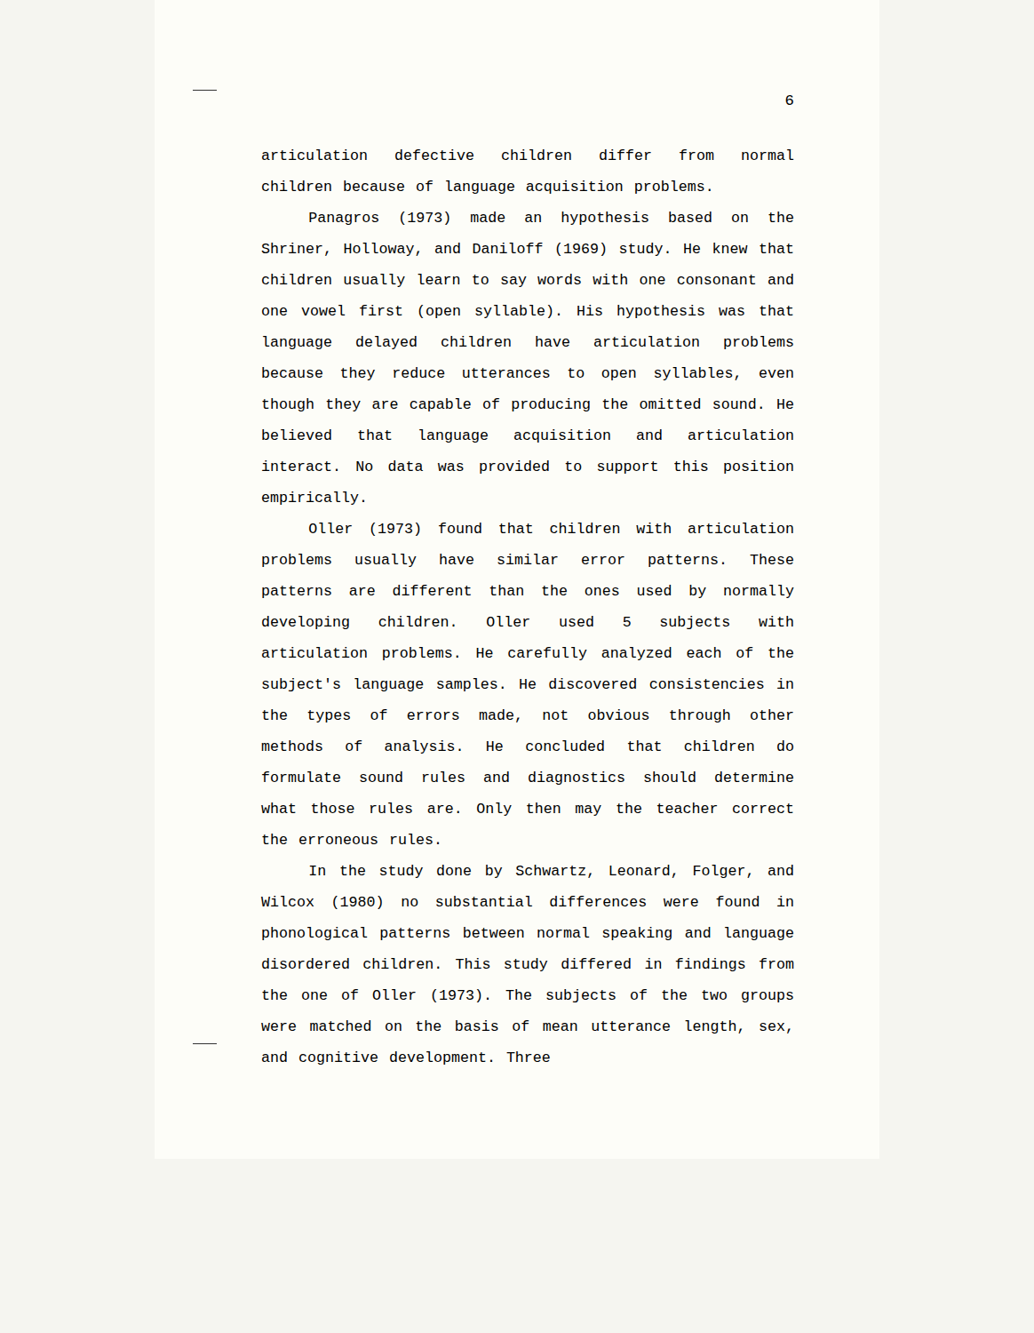6
articulation defective children differ from normal children because of language acquisition problems.
Panagros (1973) made an hypothesis based on the Shriner, Holloway, and Daniloff (1969) study. He knew that children usually learn to say words with one consonant and one vowel first (open syllable). His hypothesis was that language delayed children have articulation problems because they reduce utterances to open syllables, even though they are capable of producing the omitted sound. He believed that language acquisition and articulation interact. No data was provided to support this position empirically.
Oller (1973) found that children with articulation problems usually have similar error patterns. These patterns are different than the ones used by normally developing children. Oller used 5 subjects with articulation problems. He carefully analyzed each of the subject's language samples. He discovered consistencies in the types of errors made, not obvious through other methods of analysis. He concluded that children do formulate sound rules and diagnostics should determine what those rules are. Only then may the teacher correct the erroneous rules.
In the study done by Schwartz, Leonard, Folger, and Wilcox (1980) no substantial differences were found in phonological patterns between normal speaking and language disordered children. This study differed in findings from the one of Oller (1973). The subjects of the two groups were matched on the basis of mean utterance length, sex, and cognitive development. Three